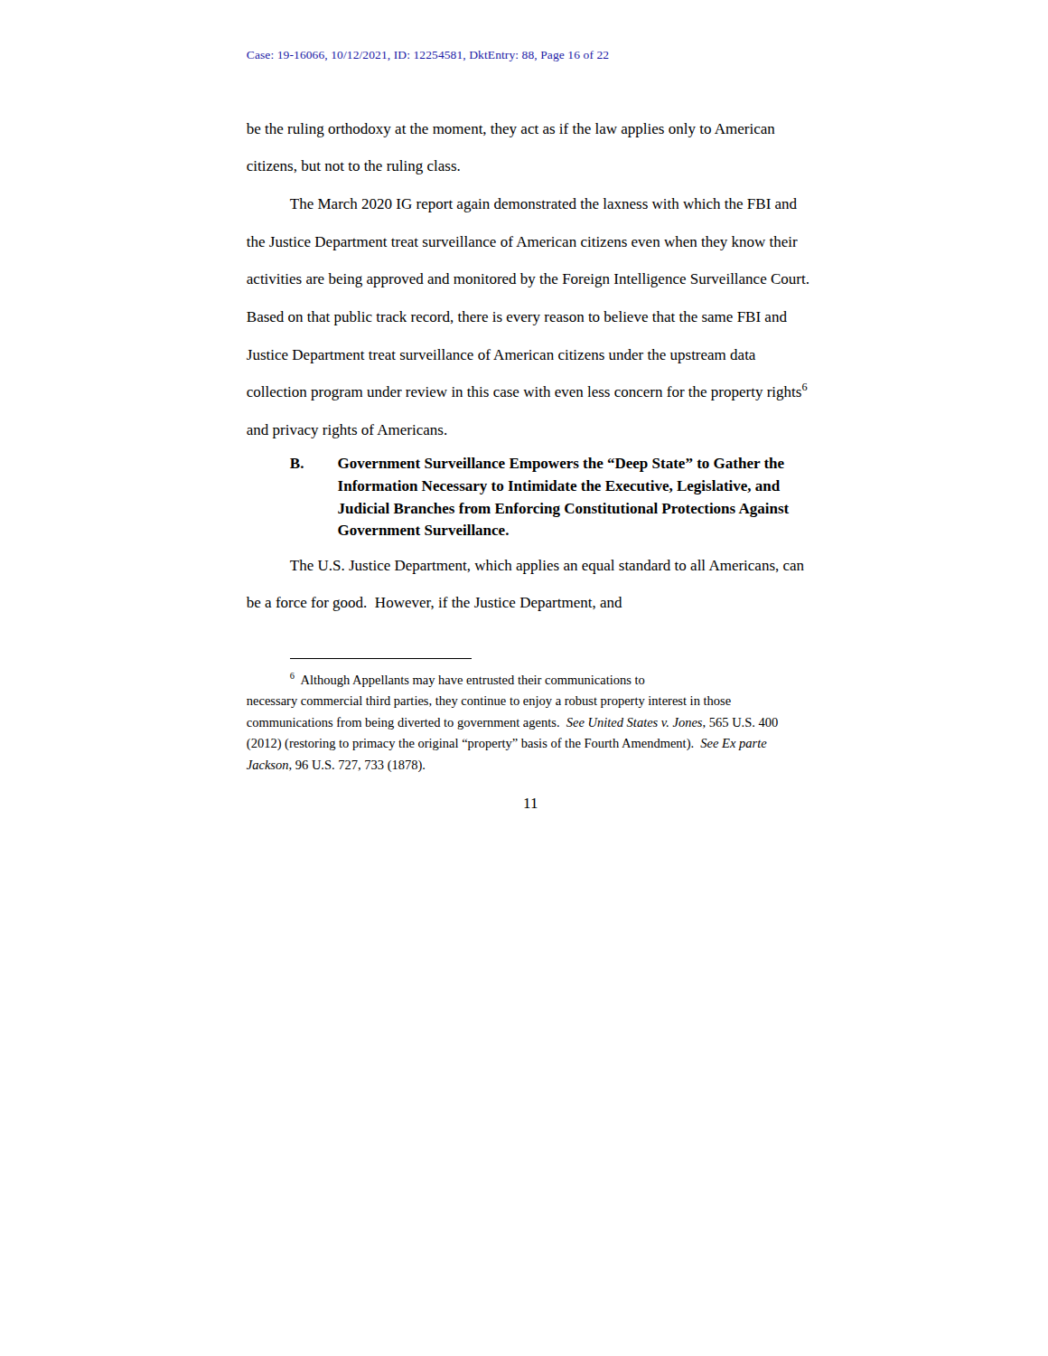Case: 19-16066, 10/12/2021, ID: 12254581, DktEntry: 88, Page 16 of 22
be the ruling orthodoxy at the moment, they act as if the law applies only to American citizens, but not to the ruling class.
The March 2020 IG report again demonstrated the laxness with which the FBI and the Justice Department treat surveillance of American citizens even when they know their activities are being approved and monitored by the Foreign Intelligence Surveillance Court. Based on that public track record, there is every reason to believe that the same FBI and Justice Department treat surveillance of American citizens under the upstream data collection program under review in this case with even less concern for the property rights6 and privacy rights of Americans.
B.
Government Surveillance Empowers the “Deep State” to Gather the Information Necessary to Intimidate the Executive, Legislative, and Judicial Branches from Enforcing Constitutional Protections Against Government Surveillance.
The U.S. Justice Department, which applies an equal standard to all Americans, can be a force for good. However, if the Justice Department, and
6 Although Appellants may have entrusted their communications tonecessary commercial third parties, they continue to enjoy a robust property interest in those communications from being diverted to government agents. See United States v. Jones, 565 U.S. 400 (2012) (restoring to primacy the original “property” basis of the Fourth Amendment). See Ex parte Jackson, 96 U.S. 727, 733 (1878).
11